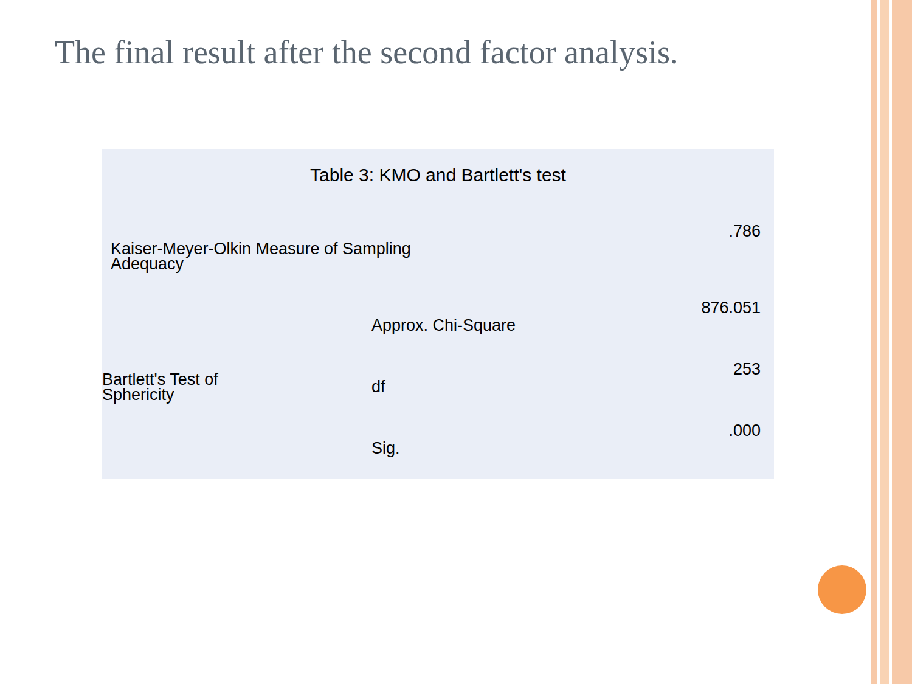The final result after the second factor analysis.
| Table 3: KMO and Bartlett's test |
| Kaiser-Meyer-Olkin Measure of Sampling Adequacy | .786 |
| Bartlett's Test of Sphericity | Approx. Chi-Square | 876.051 |
| df | 253 |
| Sig. | .000 |